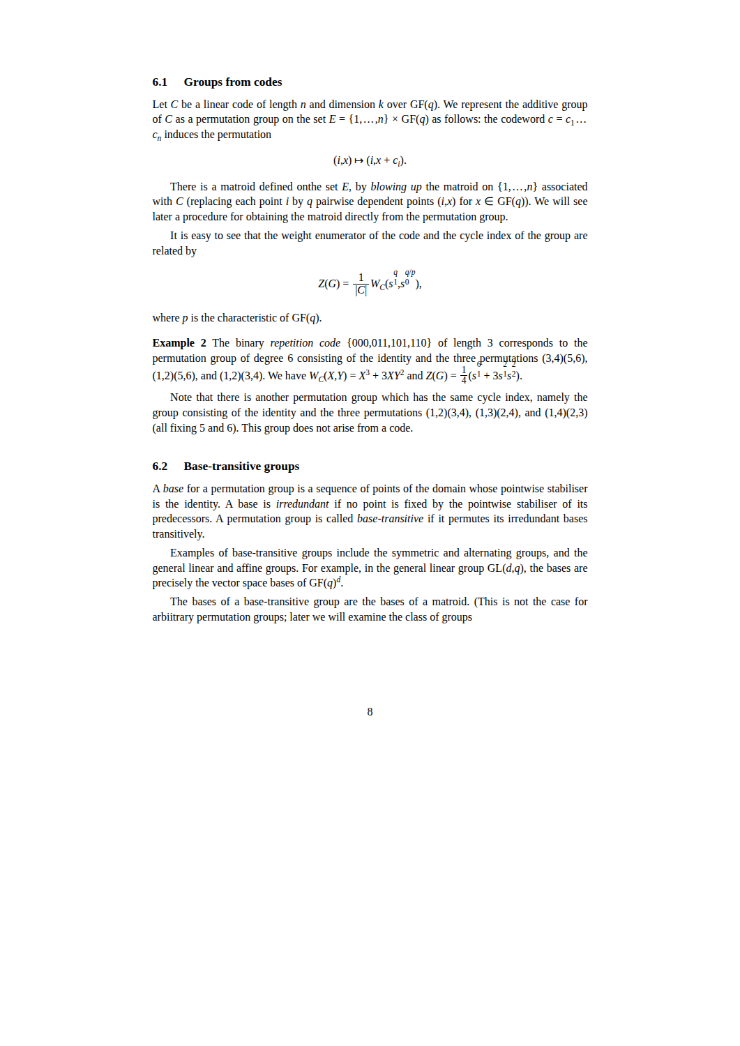6.1 Groups from codes
Let C be a linear code of length n and dimension k over GF(q). We represent the additive group of C as a permutation group on the set E = {1, … ,n} × GF(q) as follows: the codeword c = c1 … cn induces the permutation
(i,x) ↦ (i,x + ci).
There is a matroid defined onthe set E, by blowing up the matroid on {1, … ,n} associated with C (replacing each point i by q pairwise dependent points (i,x) for x ∈ GF(q)). We will see later a procedure for obtaining the matroid directly from the permutation group.
It is easy to see that the weight enumerator of the code and the cycle index of the group are related by
Z(G) = 1|C|WC(sq 1,sq/p 0),
where p is the characteristic of GF(q).
Example 2 The binary repetition code {000,011,101,110} of length 3 corresponds to the permutation group of degree 6 consisting of the identity and the three permutations (3,4)(5,6), (1,2)(5,6), and (1,2)(3,4). We have WC(X,Y) = X3 + 3XY2 and Z(G) = 14(s 61 + 3s 21 s 22).
Note that there is another permutation group which has the same cycle index, namely the group consisting of the identity and the three permutations (1,2)(3,4), (1,3)(2,4), and (1,4)(2,3) (all fixing 5 and 6). This group does not arise from a code.
6.2 Base-transitive groups
A base for a permutation group is a sequence of points of the domain whose pointwise stabiliser is the identity. A base is irredundant if no point is fixed by the pointwise stabiliser of its predecessors. A permutation group is called base-transitive if it permutes its irredundant bases transitively.
Examples of base-transitive groups include the symmetric and alternating groups, and the general linear and affine groups. For example, in the general linear group GL(d,q), the bases are precisely the vector space bases of GF(q)d.
The bases of a base-transitive group are the bases of a matroid. (This is not the case for arbiitrary permutation groups; later we will examine the class of groups
8